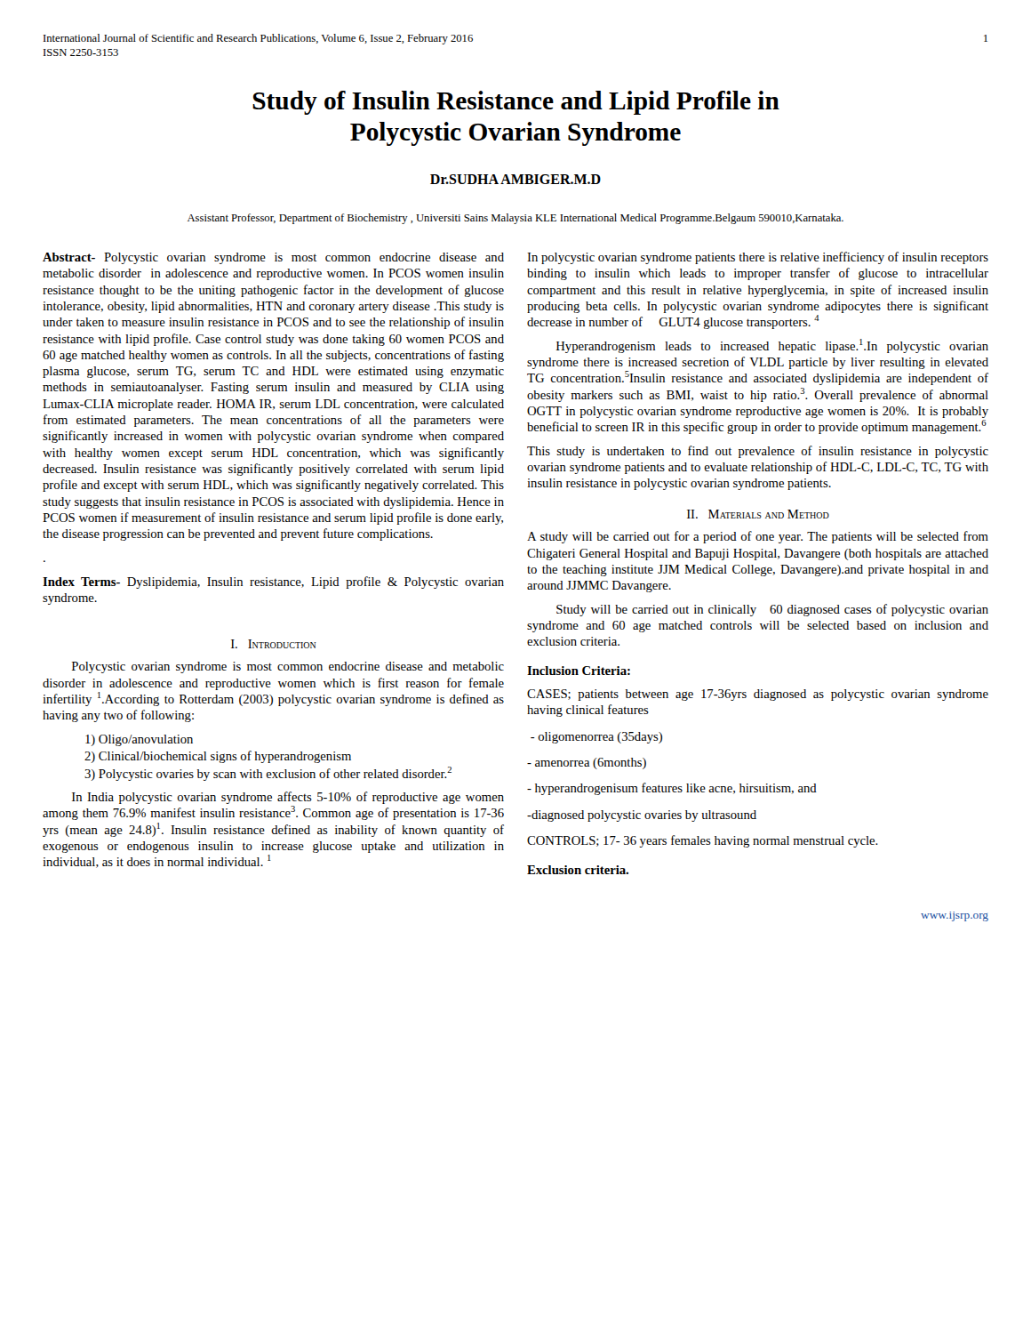International Journal of Scientific and Research Publications, Volume 6, Issue 2, February 2016
ISSN 2250-3153
1
Study of Insulin Resistance and Lipid Profile in
Polycystic Ovarian Syndrome
Dr.SUDHA AMBIGER.M.D
Assistant Professor, Department of Biochemistry , Universiti Sains Malaysia KLE International Medical Programme.Belgaum 590010,Karnataka.
Abstract- Polycystic ovarian syndrome is most common endocrine disease and metabolic disorder in adolescence and reproductive women. In PCOS women insulin resistance thought to be the uniting pathogenic factor in the development of glucose intolerance, obesity, lipid abnormalities, HTN and coronary artery disease .This study is under taken to measure insulin resistance in PCOS and to see the relationship of insulin resistance with lipid profile. Case control study was done taking 60 women PCOS and 60 age matched healthy women as controls. In all the subjects, concentrations of fasting plasma glucose, serum TG, serum TC and HDL were estimated using enzymatic methods in semiautoanalyser. Fasting serum insulin and measured by CLIA using Lumax-CLIA microplate reader. HOMA IR, serum LDL concentration, were calculated from estimated parameters. The mean concentrations of all the parameters were significantly increased in women with polycystic ovarian syndrome when compared with healthy women except serum HDL concentration, which was significantly decreased. Insulin resistance was significantly positively correlated with serum lipid profile and except with serum HDL, which was significantly negatively correlated. This study suggests that insulin resistance in PCOS is associated with dyslipidemia. Hence in PCOS women if measurement of insulin resistance and serum lipid profile is done early, the disease progression can be prevented and prevent future complications.
.
Index Terms- Dyslipidemia, Insulin resistance, Lipid profile & Polycystic ovarian syndrome.
I. Introduction
Polycystic ovarian syndrome is most common endocrine disease and metabolic disorder in adolescence and reproductive women which is first reason for female infertility 1.According to Rotterdam (2003) polycystic ovarian syndrome is defined as having any two of following:
1) Oligo/anovulation
2) Clinical/biochemical signs of hyperandrogenism
3) Polycystic ovaries by scan with exclusion of other related disorder.2
In India polycystic ovarian syndrome affects 5-10% of reproductive age women among them 76.9% manifest insulin resistance3. Common age of presentation is 17-36 yrs (mean age 24.8)1. Insulin resistance defined as inability of known quantity of exogenous or endogenous insulin to increase glucose uptake and utilization in individual, as it does in normal individual. 1
In polycystic ovarian syndrome patients there is relative inefficiency of insulin receptors binding to insulin which leads to improper transfer of glucose to intracellular compartment and this result in relative hyperglycemia, in spite of increased insulin producing beta cells. In polycystic ovarian syndrome adipocytes there is significant decrease in number of GLUT4 glucose transporters. 4
Hyperandrogenism leads to increased hepatic lipase.1.In polycystic ovarian syndrome there is increased secretion of VLDL particle by liver resulting in elevated TG concentration.5Insulin resistance and associated dyslipidemia are independent of obesity markers such as BMI, waist to hip ratio.3. Overall prevalence of abnormal OGTT in polycystic ovarian syndrome reproductive age women is 20%. It is probably beneficial to screen IR in this specific group in order to provide optimum management.6
This study is undertaken to find out prevalence of insulin resistance in polycystic ovarian syndrome patients and to evaluate relationship of HDL-C, LDL-C, TC, TG with insulin resistance in polycystic ovarian syndrome patients.
II. Materials and Method
A study will be carried out for a period of one year. The patients will be selected from Chigateri General Hospital and Bapuji Hospital, Davangere (both hospitals are attached to the teaching institute JJM Medical College, Davangere).and private hospital in and around JJMMC Davangere.
Study will be carried out in clinically 60 diagnosed cases of polycystic ovarian syndrome and 60 age matched controls will be selected based on inclusion and exclusion criteria.
Inclusion Criteria:
CASES; patients between age 17-36yrs diagnosed as polycystic ovarian syndrome having clinical features
- oligomenorrea (35days)
- amenorrea (6months)
- hyperandrogenisum features like acne, hirsuitism, and
-diagnosed polycystic ovaries by ultrasound
CONTROLS; 17- 36 years females having normal menstrual cycle.
Exclusion criteria.
www.ijsrp.org